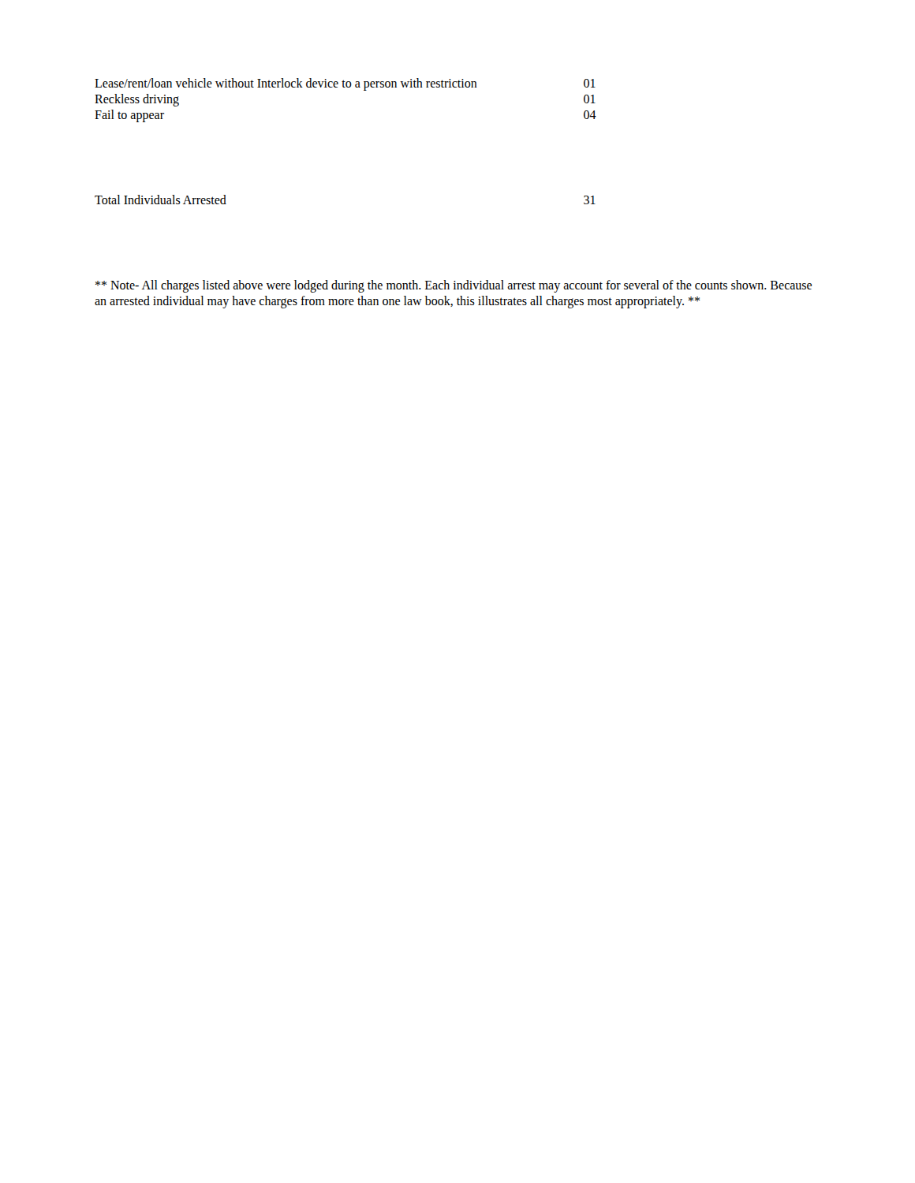| Lease/rent/loan vehicle without Interlock device to a person with restriction | 01 |
| Reckless driving | 01 |
| Fail to appear | 04 |
| Total Individuals Arrested | 31 |
** Note- All charges listed above were lodged during the month. Each individual arrest may account for several of the counts shown. Because an arrested individual may have charges from more than one law book, this illustrates all charges most appropriately. **